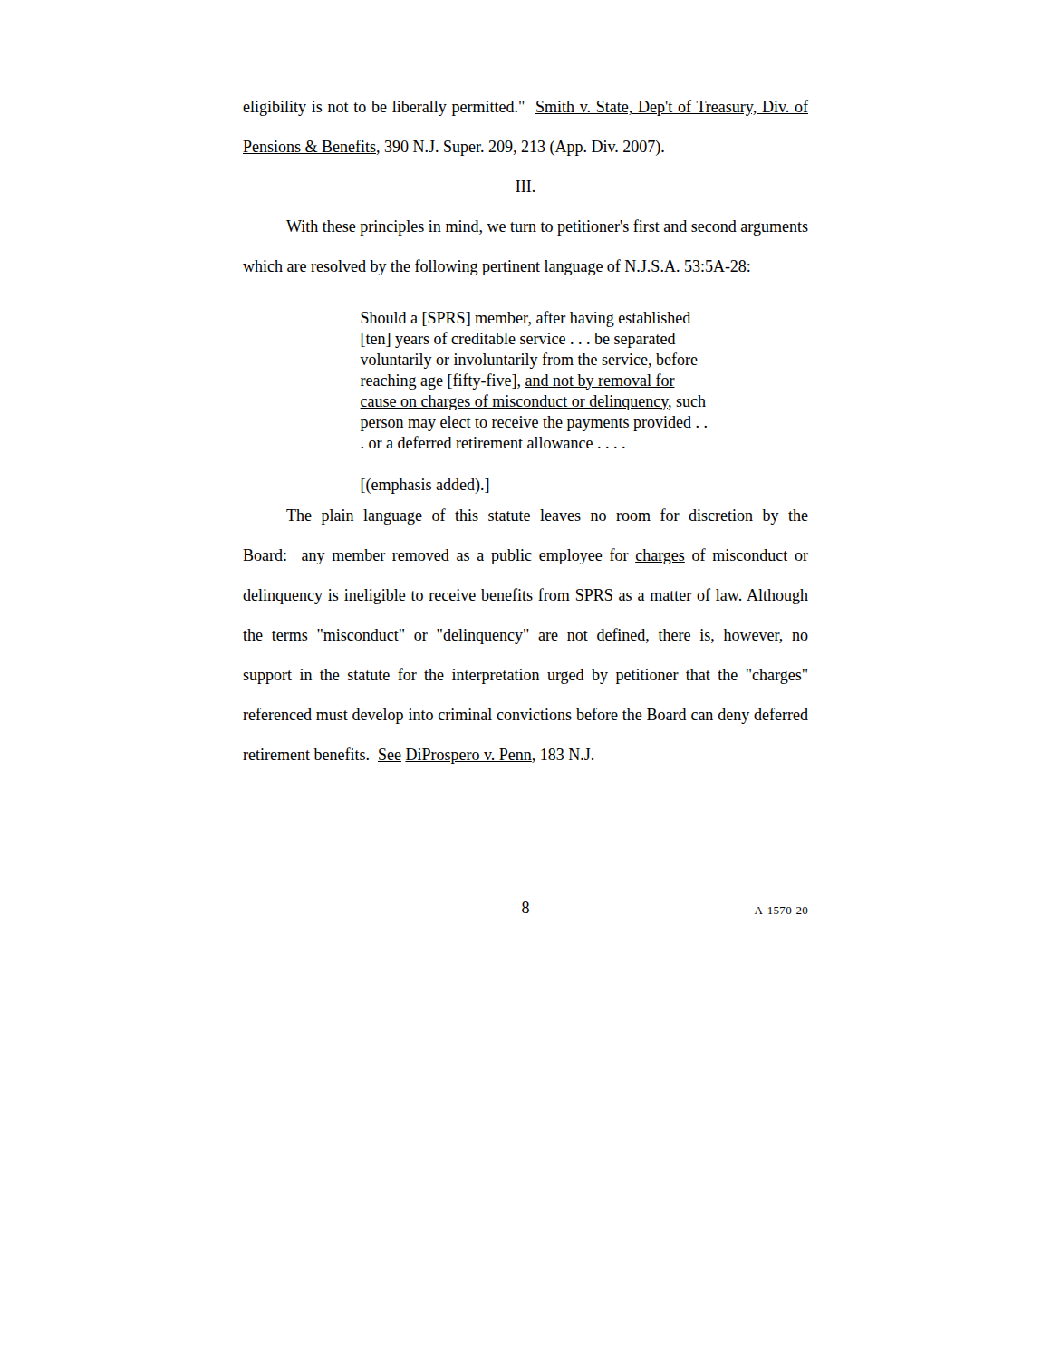eligibility is not to be liberally permitted." Smith v. State, Dep't of Treasury, Div. of Pensions & Benefits, 390 N.J. Super. 209, 213 (App. Div. 2007).
III.
With these principles in mind, we turn to petitioner's first and second arguments which are resolved by the following pertinent language of N.J.S.A. 53:5A-28:
Should a [SPRS] member, after having established [ten] years of creditable service . . . be separated voluntarily or involuntarily from the service, before reaching age [fifty-five], and not by removal for cause on charges of misconduct or delinquency, such person may elect to receive the payments provided . . . or a deferred retirement allowance . . . .
[(emphasis added).]
The plain language of this statute leaves no room for discretion by the Board: any member removed as a public employee for charges of misconduct or delinquency is ineligible to receive benefits from SPRS as a matter of law. Although the terms "misconduct" or "delinquency" are not defined, there is, however, no support in the statute for the interpretation urged by petitioner that the "charges" referenced must develop into criminal convictions before the Board can deny deferred retirement benefits. See DiProspero v. Penn, 183 N.J.
8
A-1570-20